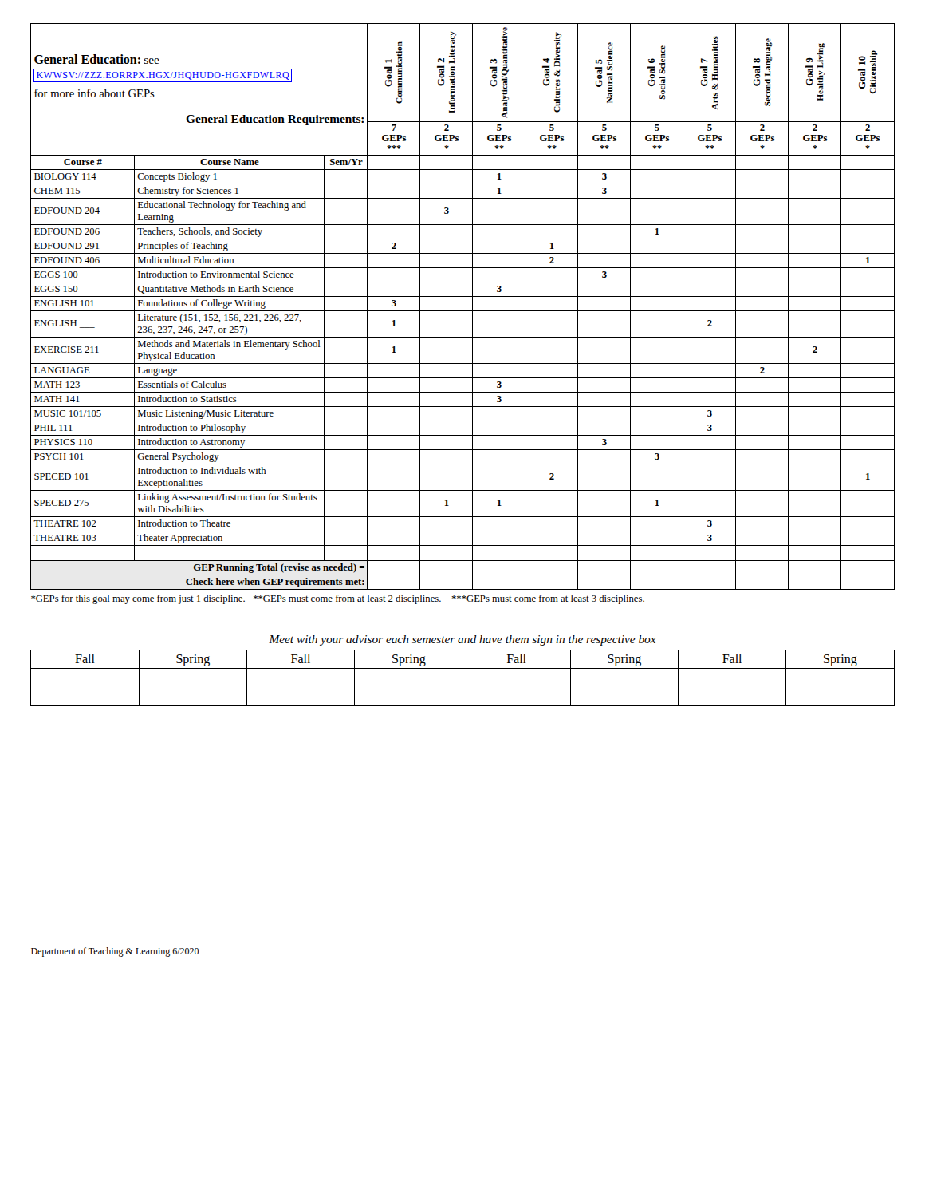| General Education: see KWWSV://ZZZ.EORRPX.HGX/JHQHUDO-HGXFDWLRQ for more info about GEPs General Education Requirements: | Goal 1 Communication | Goal 2 Information Literacy | Goal 3 Analytical/Quantitative | Goal 4 Cultures & Diversity | Goal 5 Natural Science | Goal 6 Social Science | Goal 7 Arts & Humanities | Goal 8 Second Language | Goal 9 Healthy Living | Goal 10 Citizenship |
| 7 GEPs *** | 2 GEPs * | 5 GEPs ** | 5 GEPs ** | 5 GEPs ** | 5 GEPs ** | 5 GEPs ** | 2 GEPs * | 2 GEPs * | 2 GEPs * |
| Course # | Course Name | Sem/Yr | | | | | | | | | | |
| BIOLOGY 114 | Concepts Biology 1 | | | | 1 | | 3 | | | | | |
| CHEM 115 | Chemistry for Sciences 1 | | | | 1 | | 3 | | | | | |
| EDFOUND 204 | Educational Technology for Teaching and Learning | | | 3 | | | | | | | | |
| EDFOUND 206 | Teachers, Schools, and Society | | | | | | | 1 | | | | |
| EDFOUND 291 | Principles of Teaching | | 2 | | | 1 | | | | | | |
| EDFOUND 406 | Multicultural Education | | | | | 2 | | | | | | 1 |
| EGGS 100 | Introduction to Environmental Science | | | | | | 3 | | | | | |
| EGGS 150 | Quantitative Methods in Earth Science | | | | 3 | | | | | | | |
| ENGLISH 101 | Foundations of College Writing | | 3 | | | | | | | | | |
| ENGLISH ___ | Literature (151, 152, 156, 221, 226, 227, 236, 237, 246, 247, or 257) | | 1 | | | | | | 2 | | | |
| EXERCISE 211 | Methods and Materials in Elementary School Physical Education | | 1 | | | | | | | | 2 | |
| LANGUAGE | Language | | | | | | | | | 2 | | |
| MATH 123 | Essentials of Calculus | | | | 3 | | | | | | | |
| MATH 141 | Introduction to Statistics | | | | 3 | | | | | | | |
| MUSIC 101/105 | Music Listening/Music Literature | | | | | | | | 3 | | | |
| PHIL 111 | Introduction to Philosophy | | | | | | | | 3 | | | |
| PHYSICS 110 | Introduction to Astronomy | | | | | | 3 | | | | | |
| PSYCH 101 | General Psychology | | | | | | | 3 | | | | |
| SPECED 101 | Introduction to Individuals with Exceptionalities | | | | | 2 | | | | | | 1 |
| SPECED 275 | Linking Assessment/Instruction for Students with Disabilities | | | 1 | 1 | | | 1 | | | | |
| THEATRE 102 | Introduction to Theatre | | | | | | | | 3 | | | |
| THEATRE 103 | Theater Appreciation | | | | | | | | 3 | | | |
| GEP Running Total (revise as needed) = | | | | | | | | | | |
| Check here when GEP requirements met: | | | | | | | | | | |
*GEPs for this goal may come from just 1 discipline. **GEPs must come from at least 2 disciplines. ***GEPs must come from at least 3 disciplines.
Meet with your advisor each semester and have them sign in the respective box
| Fall | Spring | Fall | Spring | Fall | Spring | Fall | Spring |
Department of Teaching & Learning 6/2020